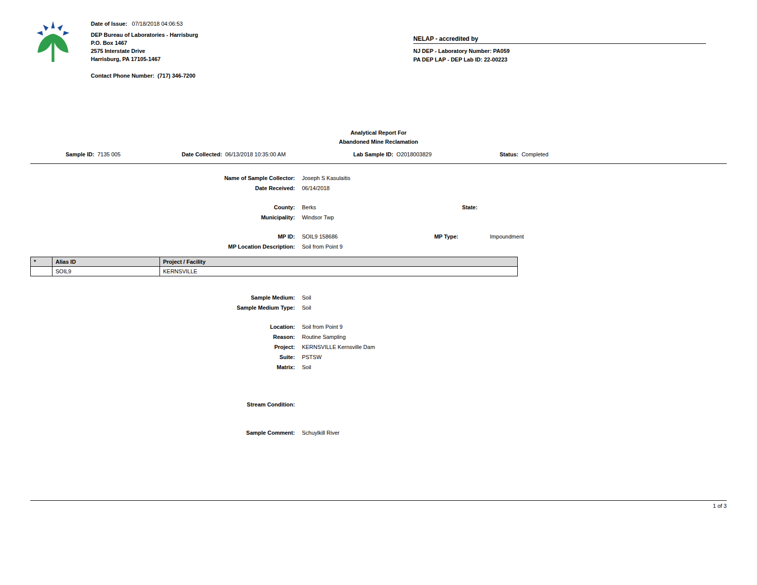NELAP - accredited by
NJ DEP - Laboratory Number: PA059
PA DEP LAP - DEP Lab ID: 22-00223
Date of Issue: 07/18/2018 04:06:53
DEP Bureau of Laboratories - Harrisburg
P.O. Box 1467
2575 Interstate Drive
Harrisburg, PA 17105-1467
Contact Phone Number: (717) 346-7200
Analytical Report For
Abandoned Mine Reclamation
Sample ID: 7135 005 Date Collected: 06/13/2018 10:35:00 AM Lab Sample ID: O2018003829 Status: Completed
Name of Sample Collector: Joseph S Kasulaitis
Date Received: 06/14/2018
County: Berks State:
Municipality: Windsor Twp
MP ID: SOIL9 158686 MP Type: Impoundment
MP Location Description: Soil from Point 9
| * | Alias ID | Project / Facility |
| --- | --- | --- |
| | SOIL9 | KERNSVILLE |
Sample Medium: Soil
Sample Medium Type: Soil
Location: Soil from Point 9
Reason: Routine Sampling
Project: KERNSVILLE Kernsville Dam
Suite: PSTSW
Matrix: Soil
Stream Condition:
Sample Comment: Schuylkill River
1 of 3